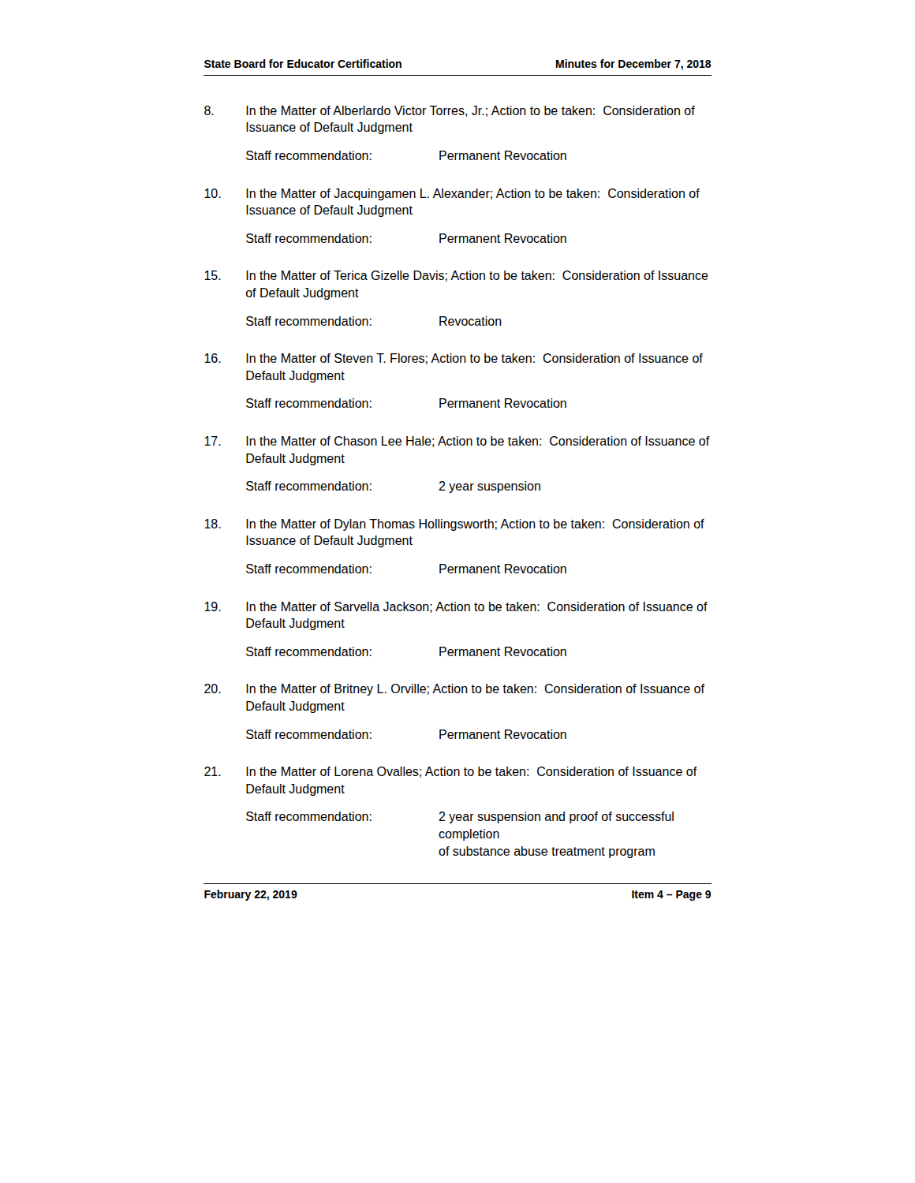State Board for Educator Certification Minutes for December 7, 2018
8.
In the Matter of Alberlardo Victor Torres, Jr.; Action to be taken: Consideration of Issuance of Default Judgment
Staff recommendation:
Permanent Revocation
10.
In the Matter of Jacquingamen L. Alexander; Action to be taken: Consideration of Issuance of Default Judgment
Staff recommendation:
Permanent Revocation
15.
In the Matter of Terica Gizelle Davis; Action to be taken: Consideration of Issuance of Default Judgment
Staff recommendation:
Revocation
16.
In the Matter of Steven T. Flores; Action to be taken: Consideration of Issuance of Default Judgment
Staff recommendation:
Permanent Revocation
17.
In the Matter of Chason Lee Hale; Action to be taken: Consideration of Issuance of Default Judgment
Staff recommendation:
2 year suspension
18.
In the Matter of Dylan Thomas Hollingsworth; Action to be taken: Consideration of Issuance of Default Judgment
Staff recommendation:
Permanent Revocation
19.
In the Matter of Sarvella Jackson; Action to be taken: Consideration of Issuance of Default Judgment
Staff recommendation:
Permanent Revocation
20.
In the Matter of Britney L. Orville; Action to be taken: Consideration of Issuance of Default Judgment
Staff recommendation:
Permanent Revocation
21.
In the Matter of Lorena Ovalles; Action to be taken: Consideration of Issuance of Default Judgment
Staff recommendation:
2 year suspension and proof of successful completion of substance abuse treatment program
February 22, 2019 Item 4 – Page 9